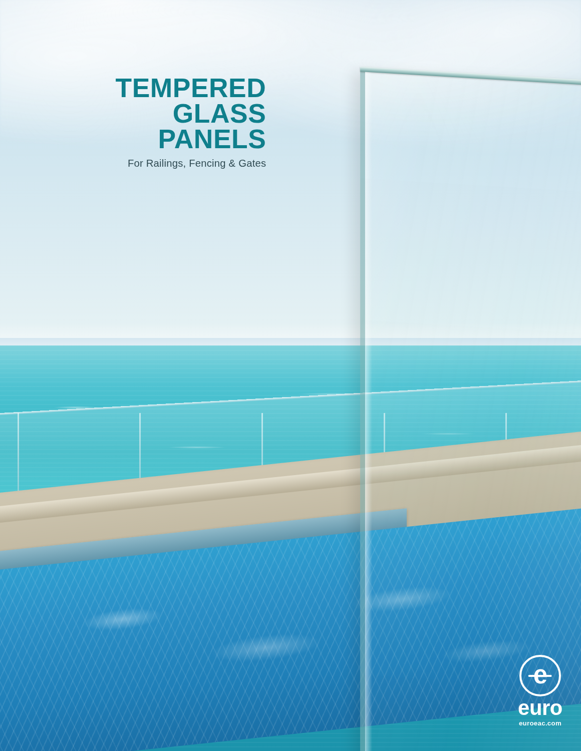Tempered Glass Panels
For Railings, Fencing & Gates
e
euro
euroeac.com
euro — euroeac.com